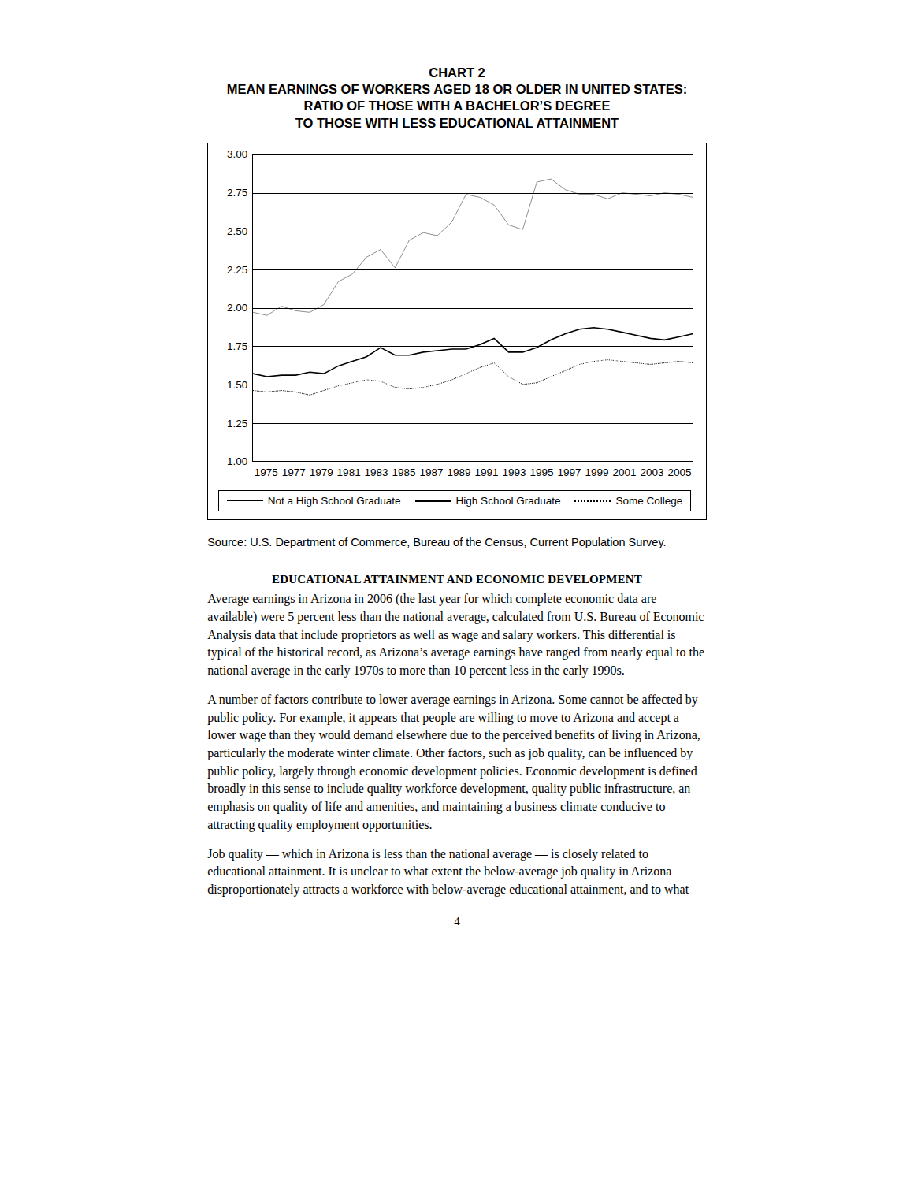CHART 2 MEAN EARNINGS OF WORKERS AGED 18 OR OLDER IN UNITED STATES: RATIO OF THOSE WITH A BACHELOR’S DEGREE TO THOSE WITH LESS EDUCATIONAL ATTAINMENT
3.00 2.75 2.50 2.25 2.00 1.75 1.50 1.25 1.00
1975197719791981198319851987198919911993199519971999200120032005
Not a High School Graduate
High School Graduate
Some College
Source: U.S. Department of Commerce, Bureau of the Census, Current Population Survey.
EDUCATIONAL ATTAINMENT AND ECONOMIC DEVELOPMENT
Average earnings in Arizona in 2006 (the last year for which complete economic data are available) were 5 percent less than the national average, calculated from U.S. Bureau of Economic Analysis data that include proprietors as well as wage and salary workers. This differential is typical of the historical record, as Arizona’s average earnings have ranged from nearly equal to the national average in the early 1970s to more than 10 percent less in the early 1990s.
A number of factors contribute to lower average earnings in Arizona. Some cannot be affected by public policy. For example, it appears that people are willing to move to Arizona and accept a lower wage than they would demand elsewhere due to the perceived benefits of living in Arizona, particularly the moderate winter climate. Other factors, such as job quality, can be influenced by public policy, largely through economic development policies. Economic development is defined broadly in this sense to include quality workforce development, quality public infrastructure, an emphasis on quality of life and amenities, and maintaining a business climate conducive to attracting quality employment opportunities.
Job quality — which in Arizona is less than the national average — is closely related to educational attainment. It is unclear to what extent the below-average job quality in Arizona disproportionately attracts a workforce with below-average educational attainment, and to what
4